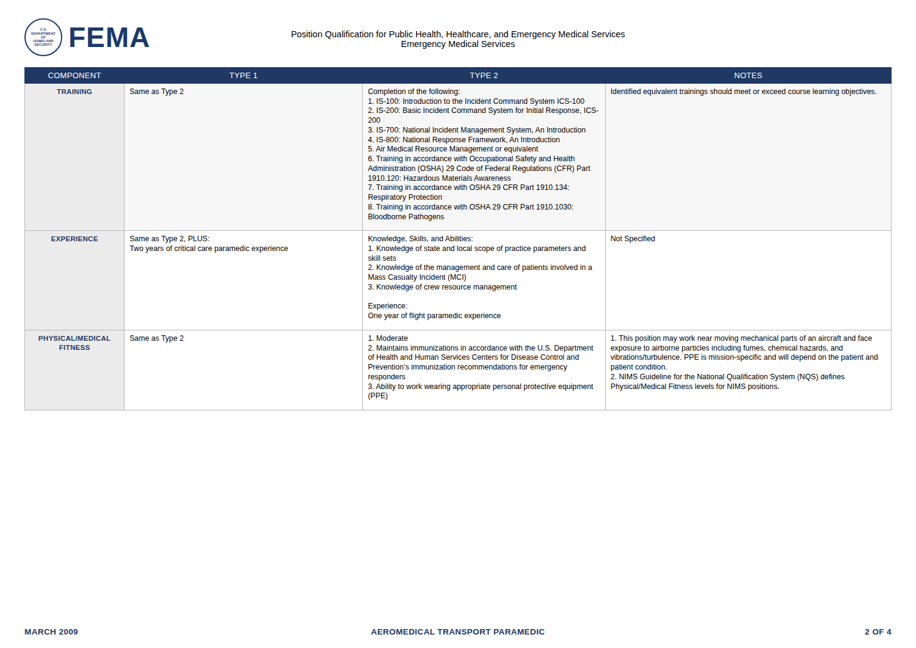U.S.
DEPARTMENT
OF
HOMELAND
SECURITY
FEMA
Position Qualification for Public Health, Healthcare, and Emergency Medical Services
Emergency Medical Services
| COMPONENT | TYPE 1 | TYPE 2 | NOTES |
| --- | --- | --- | --- |
| TRAINING | Same as Type 2 | Completion of the following: 1. IS-100: Introduction to the Incident Command System ICS-100 2. IS-200: Basic Incident Command System for Initial Response, ICS-200 3. IS-700: National Incident Management System, An Introduction 4. IS-800: National Response Framework, An Introduction 5. Air Medical Resource Management or equivalent 6. Training in accordance with Occupational Safety and Health Administration (OSHA) 29 Code of Federal Regulations (CFR) Part 1910.120: Hazardous Materials Awareness 7. Training in accordance with OSHA 29 CFR Part 1910.134: Respiratory Protection 8. Training in accordance with OSHA 29 CFR Part 1910.1030: Bloodborne Pathogens | Identified equivalent trainings should meet or exceed course learning objectives. |
| EXPERIENCE | Same as Type 2, PLUS: Two years of critical care paramedic experience | Knowledge, Skills, and Abilities: 1. Knowledge of state and local scope of practice parameters and skill sets 2. Knowledge of the management and care of patients involved in a Mass Casualty Incident (MCI) 3. Knowledge of crew resource management Experience: One year of flight paramedic experience | Not Specified |
| PHYSICAL/MEDICAL FITNESS | Same as Type 2 | 1. Moderate 2. Maintains immunizations in accordance with the U.S. Department of Health and Human Services Centers for Disease Control and Prevention’s immunization recommendations for emergency responders 3. Ability to work wearing appropriate personal protective equipment (PPE) | 1. This position may work near moving mechanical parts of an aircraft and face exposure to airborne particles including fumes, chemical hazards, and vibrations/turbulence. PPE is mission-specific and will depend on the patient and patient condition. 2. NIMS Guideline for the National Qualification System (NQS) defines Physical/Medical Fitness levels for NIMS positions. |
MARCH 2009
AEROMEDICAL TRANSPORT PARAMEDIC
2 OF 4